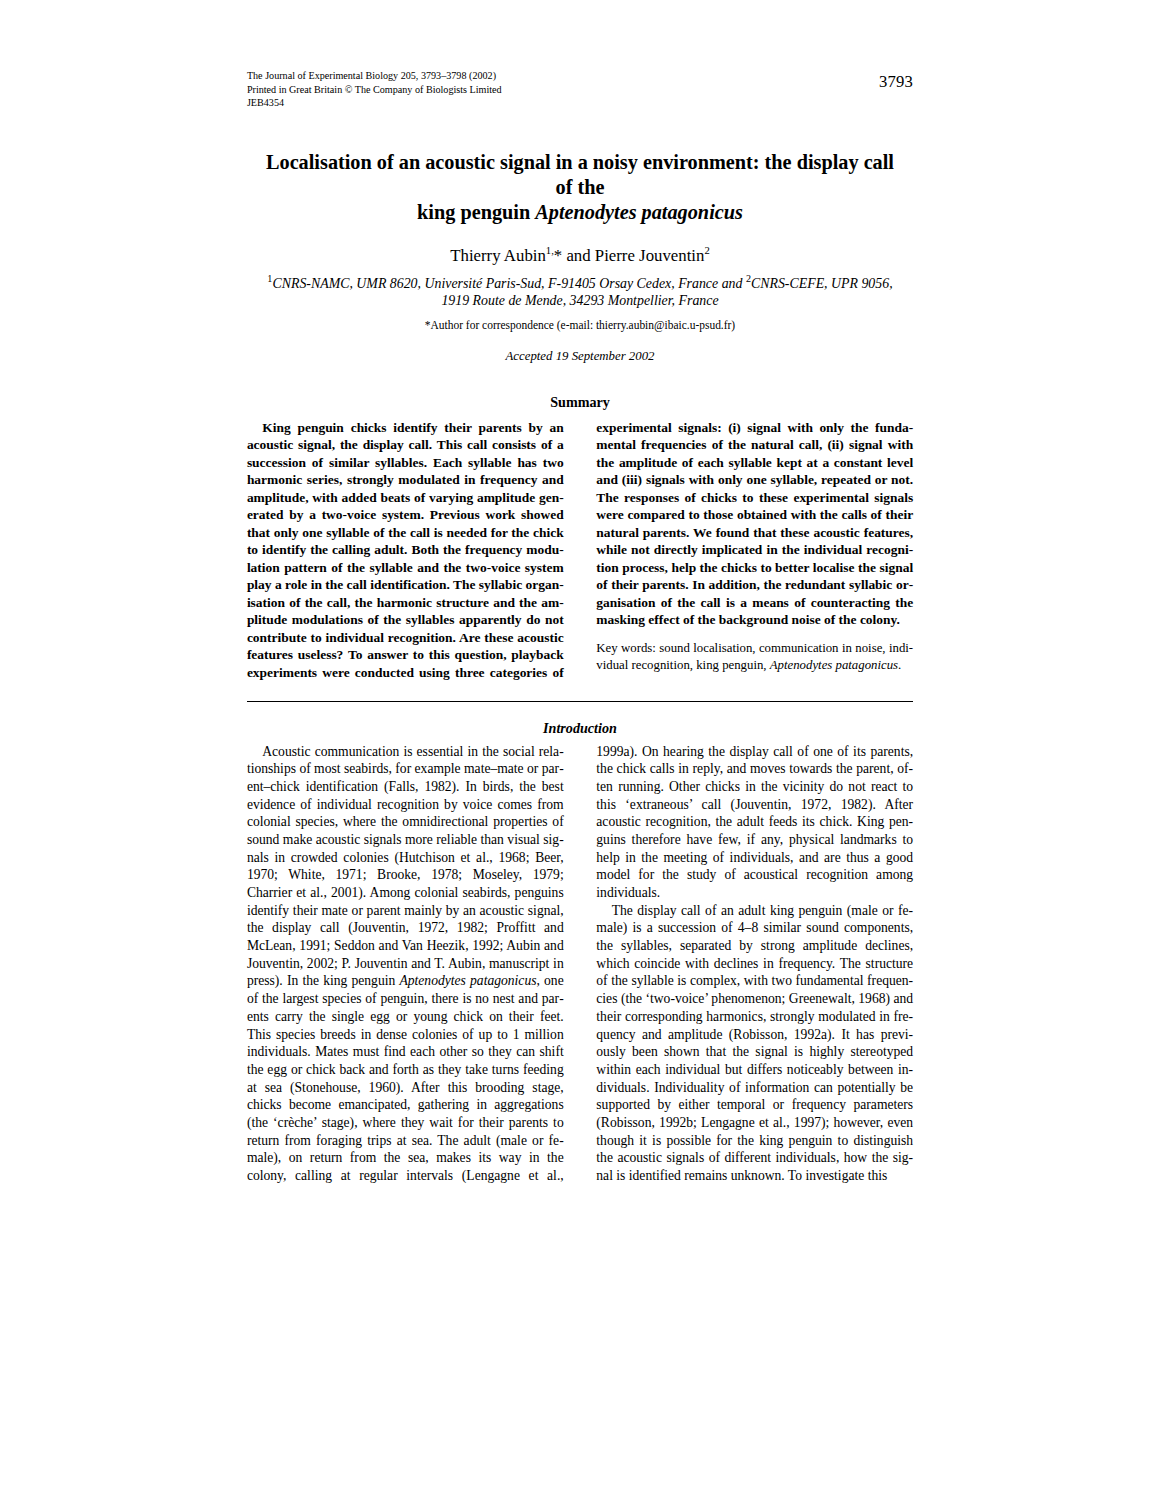The Journal of Experimental Biology 205, 3793–3798 (2002)
Printed in Great Britain © The Company of Biologists Limited
JEB4354
3793
Localisation of an acoustic signal in a noisy environment: the display call of the
king penguin Aptenodytes patagonicus
Thierry Aubin1,* and Pierre Jouventin2
1CNRS-NAMC, UMR 8620, Université Paris-Sud, F-91405 Orsay Cedex, France and 2CNRS-CEFE, UPR 9056,
1919 Route de Mende, 34293 Montpellier, France
*Author for correspondence (e-mail: thierry.aubin@ibaic.u-psud.fr)
Accepted 19 September 2002
Summary
King penguin chicks identify their parents by an acoustic signal, the display call. This call consists of a succession of similar syllables. Each syllable has two harmonic series, strongly modulated in frequency and amplitude, with added beats of varying amplitude generated by a two-voice system. Previous work showed that only one syllable of the call is needed for the chick to identify the calling adult. Both the frequency modulation pattern of the syllable and the two-voice system play a role in the call identification. The syllabic organisation of the call, the harmonic structure and the amplitude modulations of the syllables apparently do not contribute to individual recognition. Are these acoustic features useless? To answer to this question, playback experiments were conducted using three categories of experimental signals: (i) signal with only the fundamental frequencies of the natural call, (ii) signal with the amplitude of each syllable kept at a constant level and (iii) signals with only one syllable, repeated or not. The responses of chicks to these experimental signals were compared to those obtained with the calls of their natural parents. We found that these acoustic features, while not directly implicated in the individual recognition process, help the chicks to better localise the signal of their parents. In addition, the redundant syllabic organisation of the call is a means of counteracting the masking effect of the background noise of the colony.
Key words: sound localisation, communication in noise, individual recognition, king penguin, Aptenodytes patagonicus.
Introduction
Acoustic communication is essential in the social relationships of most seabirds, for example mate–mate or parent–chick identification (Falls, 1982). In birds, the best evidence of individual recognition by voice comes from colonial species, where the omnidirectional properties of sound make acoustic signals more reliable than visual signals in crowded colonies (Hutchison et al., 1968; Beer, 1970; White, 1971; Brooke, 1978; Moseley, 1979; Charrier et al., 2001). Among colonial seabirds, penguins identify their mate or parent mainly by an acoustic signal, the display call (Jouventin, 1972, 1982; Proffitt and McLean, 1991; Seddon and Van Heezik, 1992; Aubin and Jouventin, 2002; P. Jouventin and T. Aubin, manuscript in press). In the king penguin Aptenodytes patagonicus, one of the largest species of penguin, there is no nest and parents carry the single egg or young chick on their feet. This species breeds in dense colonies of up to 1 million individuals. Mates must find each other so they can shift the egg or chick back and forth as they take turns feeding at sea (Stonehouse, 1960). After this brooding stage, chicks become emancipated, gathering in aggregations (the ‘crèche’ stage), where they wait for their parents to return from foraging trips at sea. The adult (male or female), on return from the sea, makes its way in the colony, calling at regular intervals (Lengagne et al., 1999a). On hearing the display call of one of its parents, the chick calls in reply, and moves towards the parent, often running. Other chicks in the vicinity do not react to this ‘extraneous’ call (Jouventin, 1972, 1982). After acoustic recognition, the adult feeds its chick. King penguins therefore have few, if any, physical landmarks to help in the meeting of individuals, and are thus a good model for the study of acoustical recognition among individuals.
The display call of an adult king penguin (male or female) is a succession of 4–8 similar sound components, the syllables, separated by strong amplitude declines, which coincide with declines in frequency. The structure of the syllable is complex, with two fundamental frequencies (the ‘two-voice’ phenomenon; Greenewalt, 1968) and their corresponding harmonics, strongly modulated in frequency and amplitude (Robisson, 1992a). It has previously been shown that the signal is highly stereotyped within each individual but differs noticeably between individuals. Individuality of information can potentially be supported by either temporal or frequency parameters (Robisson, 1992b; Lengagne et al., 1997); however, even though it is possible for the king penguin to distinguish the acoustic signals of different individuals, how the signal is identified remains unknown. To investigate this